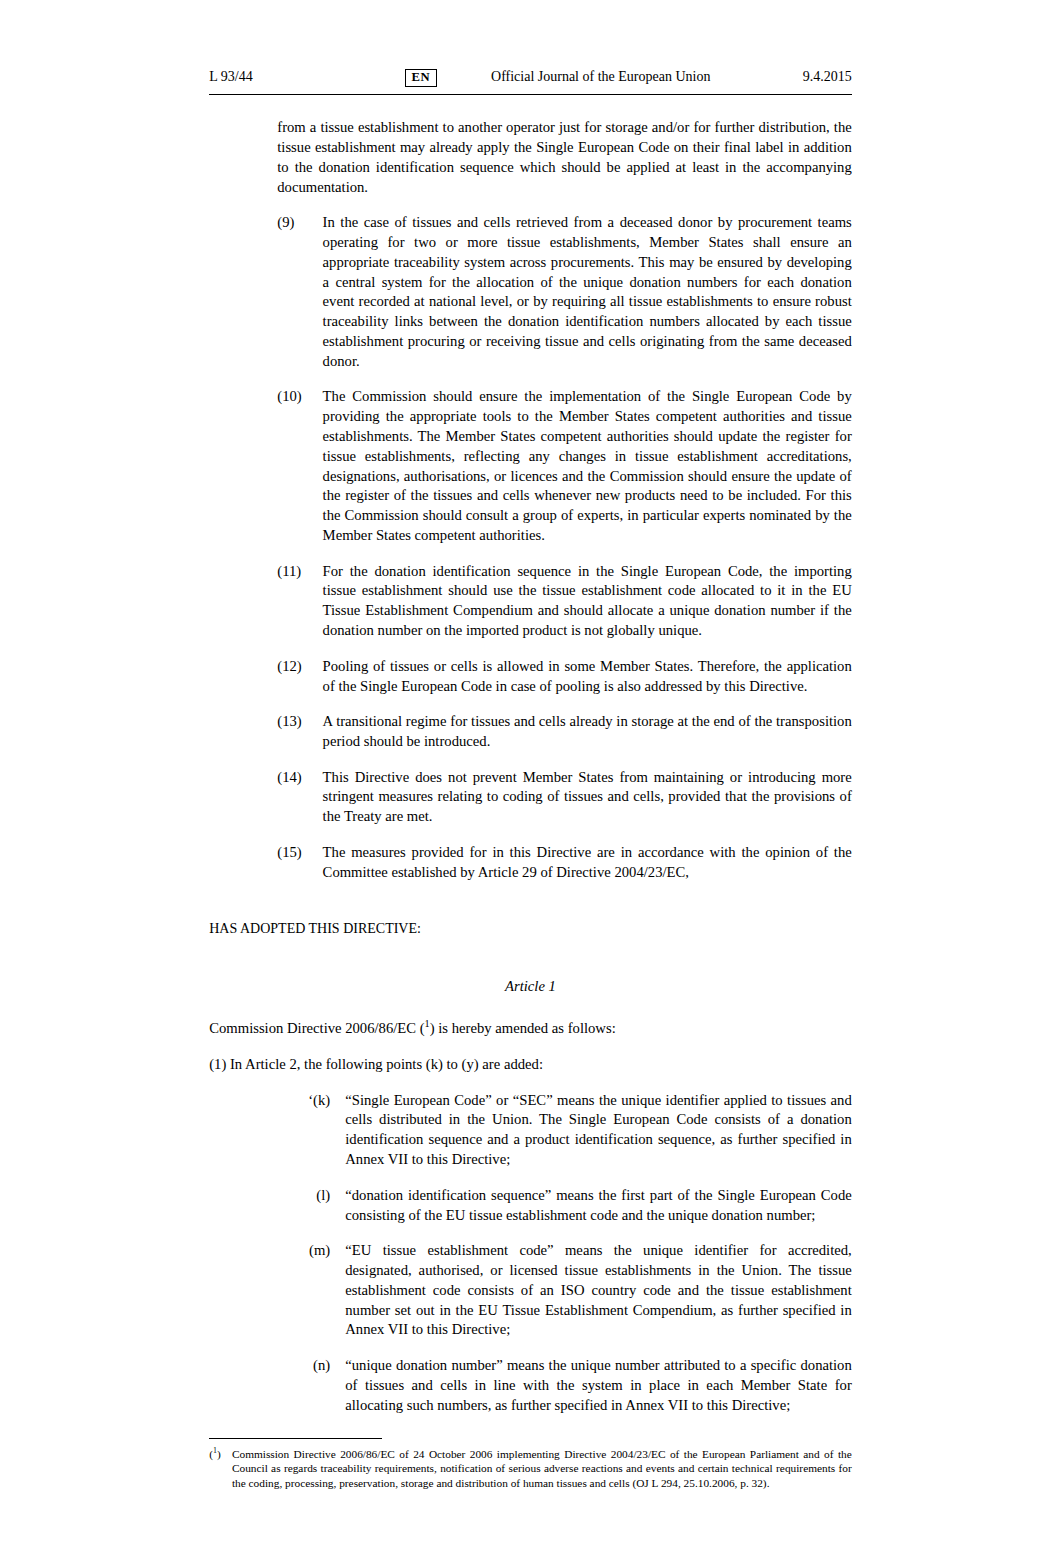L 93/44
EN
Official Journal of the European Union
9.4.2015
from a tissue establishment to another operator just for storage and/or for further distribution, the tissue establishment may already apply the Single European Code on their final label in addition to the donation identification sequence which should be applied at least in the accompanying documentation.
(9)
In the case of tissues and cells retrieved from a deceased donor by procurement teams operating for two or more tissue establishments, Member States shall ensure an appropriate traceability system across procurements. This may be ensured by developing a central system for the allocation of the unique donation numbers for each donation event recorded at national level, or by requiring all tissue establishments to ensure robust traceability links between the donation identification numbers allocated by each tissue establishment procuring or receiving tissue and cells originating from the same deceased donor.
(10)
The Commission should ensure the implementation of the Single European Code by providing the appropriate tools to the Member States competent authorities and tissue establishments. The Member States competent authorities should update the register for tissue establishments, reflecting any changes in tissue establishment accreditations, designations, authorisations, or licences and the Commission should ensure the update of the register of the tissues and cells whenever new products need to be included. For this the Commission should consult a group of experts, in particular experts nominated by the Member States competent authorities.
(11)
For the donation identification sequence in the Single European Code, the importing tissue establishment should use the tissue establishment code allocated to it in the EU Tissue Establishment Compendium and should allocate a unique donation number if the donation number on the imported product is not globally unique.
(12)
Pooling of tissues or cells is allowed in some Member States. Therefore, the application of the Single European Code in case of pooling is also addressed by this Directive.
(13)
A transitional regime for tissues and cells already in storage at the end of the transposition period should be introduced.
(14)
This Directive does not prevent Member States from maintaining or introducing more stringent measures relating to coding of tissues and cells, provided that the provisions of the Treaty are met.
(15)
The measures provided for in this Directive are in accordance with the opinion of the Committee established by Article 29 of Directive 2004/23/EC,
HAS ADOPTED THIS DIRECTIVE:
Article 1
Commission Directive 2006/86/EC (1) is hereby amended as follows:
(1) In Article 2, the following points (k) to (y) are added:
‘(k)
“Single European Code” or “SEC” means the unique identifier applied to tissues and cells distributed in the Union. The Single European Code consists of a donation identification sequence and a product identification sequence, as further specified in Annex VII to this Directive;
(l)
“donation identification sequence” means the first part of the Single European Code consisting of the EU tissue establishment code and the unique donation number;
(m)
“EU tissue establishment code” means the unique identifier for accredited, designated, authorised, or licensed tissue establishments in the Union. The tissue establishment code consists of an ISO country code and the tissue establishment number set out in the EU Tissue Establishment Compendium, as further specified in Annex VII to this Directive;
(n)
“unique donation number” means the unique number attributed to a specific donation of tissues and cells in line with the system in place in each Member State for allocating such numbers, as further specified in Annex VII to this Directive;
(1)
Commission Directive 2006/86/EC of 24 October 2006 implementing Directive 2004/23/EC of the European Parliament and of the Council as regards traceability requirements, notification of serious adverse reactions and events and certain technical requirements for the coding, processing, preservation, storage and distribution of human tissues and cells (OJ L 294, 25.10.2006, p. 32).